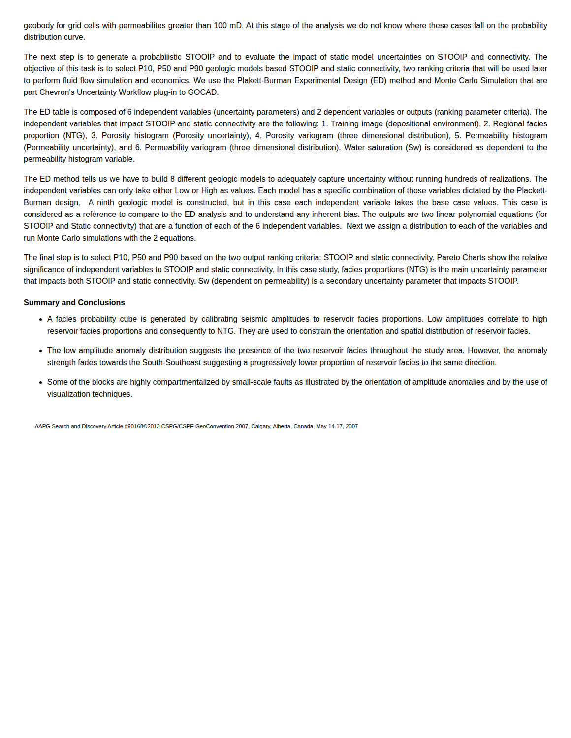geobody for grid cells with permeabilites greater than 100 mD. At this stage of the analysis we do not know where these cases fall on the probability distribution curve.
The next step is to generate a probabilistic STOOIP and to evaluate the impact of static model uncertainties on STOOIP and connectivity. The objective of this task is to select P10, P50 and P90 geologic models based STOOIP and static connectivity, two ranking criteria that will be used later to perform fluid flow simulation and economics. We use the Plakett-Burman Experimental Design (ED) method and Monte Carlo Simulation that are part Chevron's Uncertainty Workflow plug-in to GOCAD.
The ED table is composed of 6 independent variables (uncertainty parameters) and 2 dependent variables or outputs (ranking parameter criteria). The independent variables that impact STOOIP and static connectivity are the following: 1. Training image (depositional environment), 2. Regional facies proportion (NTG), 3. Porosity histogram (Porosity uncertainty), 4. Porosity variogram (three dimensional distribution), 5. Permeability histogram (Permeability uncertainty), and 6. Permeability variogram (three dimensional distribution). Water saturation (Sw) is considered as dependent to the permeability histogram variable.
The ED method tells us we have to build 8 different geologic models to adequately capture uncertainty without running hundreds of realizations. The independent variables can only take either Low or High as values. Each model has a specific combination of those variables dictated by the Plackett-Burman design. A ninth geologic model is constructed, but in this case each independent variable takes the base case values. This case is considered as a reference to compare to the ED analysis and to understand any inherent bias. The outputs are two linear polynomial equations (for STOOIP and Static connectivity) that are a function of each of the 6 independent variables. Next we assign a distribution to each of the variables and run Monte Carlo simulations with the 2 equations.
The final step is to select P10, P50 and P90 based on the two output ranking criteria: STOOIP and static connectivity. Pareto Charts show the relative significance of independent variables to STOOIP and static connectivity. In this case study, facies proportions (NTG) is the main uncertainty parameter that impacts both STOOIP and static connectivity. Sw (dependent on permeability) is a secondary uncertainty parameter that impacts STOOIP.
Summary and Conclusions
A facies probability cube is generated by calibrating seismic amplitudes to reservoir facies proportions. Low amplitudes correlate to high reservoir facies proportions and consequently to NTG. They are used to constrain the orientation and spatial distribution of reservoir facies.
The low amplitude anomaly distribution suggests the presence of the two reservoir facies throughout the study area. However, the anomaly strength fades towards the South-Southeast suggesting a progressively lower proportion of reservoir facies to the same direction.
Some of the blocks are highly compartmentalized by small-scale faults as illustrated by the orientation of amplitude anomalies and by the use of visualization techniques.
AAPG Search and Discovery Article #90168©2013 CSPG/CSPE GeoConvention 2007, Calgary, Alberta, Canada, May 14-17, 2007